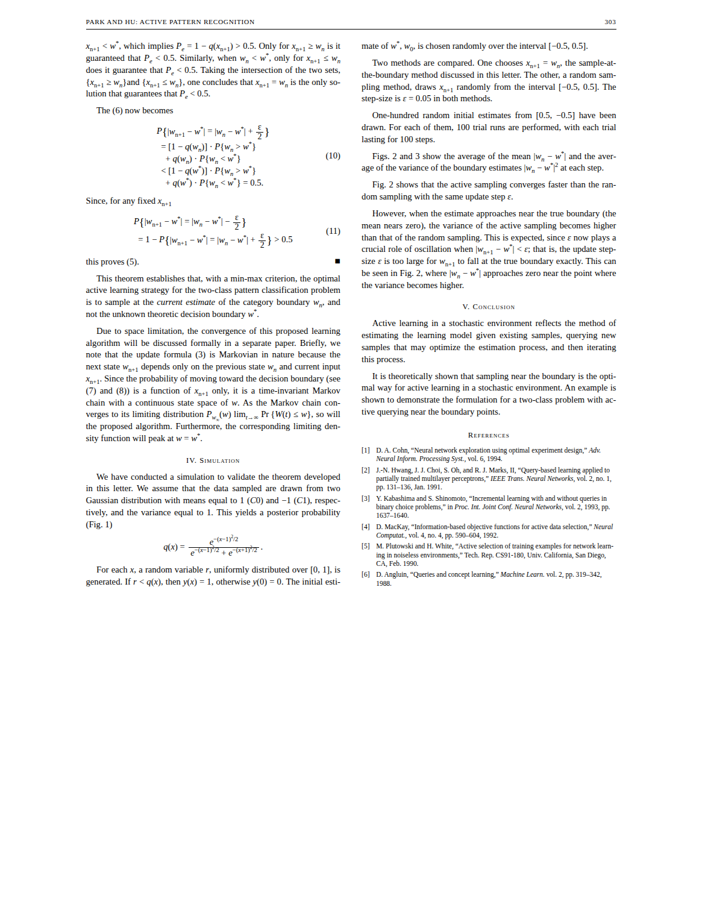Park and Hu: Active Pattern Recognition 303
xn+1 < w*, which implies Pe = 1 − q(xn+1) > 0.5. Only for xn+1 ≥ wn is it guaranteed that Pe < 0.5. Similarly, when wn < w*, only for xn+1 ≤ wn does it guarantee that Pe < 0.5. Taking the intersection of the two sets, {xn+1 ≥ wn}and {xn+1 ≤ wn}, one concludes that xn+1 = wn is the only solution that guarantees that Pe < 0.5.
The (6) now becomes
P{|wn+1 − w*| = |wn − w*| + ε 2} = [1 − q(wn)] · P{wn > w*} + q(wn) · P{wn < w*} < [1 − q(w*)] · P{wn > w*} + q(w*) · P{wn < w*} = 0.5. (10)
Since, for any fixed xn+1
P{|wn+1 − w*| = |wn − w*| − ε 2} = 1 − P{|wn+1 − w*| = |wn − w*| + ε 2} > 0.5 (11)
this proves (5).■
This theorem establishes that, with a min-max criterion, the optimal active learning strategy for the two-class pattern classification problem is to sample at the current estimate of the category boundary wn, and not the unknown theoretic decision boundary w*.
Due to space limitation, the convergence of this proposed learning algorithm will be discussed formally in a separate paper. Briefly, we note that the update formula (3) is Markovian in nature because the next state wn+1 depends only on the previous state wn and current input xn+1. Since the probability of moving toward the decision boundary (see (7) and (8)) is a function of xn+1 only, it is a time-invariant Markov chain with a continuous state space of w. As the Markov chain converges to its limiting distribution Pw∞(w) limt→∞ Pr {W(t) ≤ w}, so will the proposed algorithm. Furthermore, the corresponding limiting density function will peak at w = w*.
IV. Simulation
We have conducted a simulation to validate the theorem developed in this letter. We assume that the data sampled are drawn from two Gaussian distribution with means equal to 1 (C0) and −1 (C1), respectively, and the variance equal to 1. This yields a posterior probability (Fig. 1)
q(x) = e−(x−1)2/2 e−(x−1)2/2 + e−(x+1)2/2.
For each x, a random variable r, uniformly distributed over [0, 1], is generated. If r < q(x), then y(x) = 1, otherwise y(0) = 0. The initial estimate of w*, w0, is chosen randomly over the interval [−0.5, 0.5].
Two methods are compared. One chooses xn+1 = wn, the sample-at-the-boundary method discussed in this letter. The other, a random sampling method, draws xn+1 randomly from the interval [−0.5, 0.5]. The step-size is ε = 0.05 in both methods.
One-hundred random initial estimates from [0.5, −0.5] have been drawn. For each of them, 100 trial runs are performed, with each trial lasting for 100 steps.
Figs. 2 and 3 show the average of the mean |wn − w*| and the average of the variance of the boundary estimates |wn − w*|2 at each step.
Fig. 2 shows that the active sampling converges faster than the random sampling with the same update step ε.
However, when the estimate approaches near the true boundary (the mean nears zero), the variance of the active sampling becomes higher than that of the random sampling. This is expected, since ε now plays a crucial role of oscillation when |wn+1 − w*| < ε; that is, the update step-size ε is too large for wn+1 to fall at the true boundary exactly. This can be seen in Fig. 2, where |wn − w*| approaches zero near the point where the variance becomes higher.
V. Conclusion
Active learning in a stochastic environment reflects the method of estimating the learning model given existing samples, querying new samples that may optimize the estimation process, and then iterating this process.
It is theoretically shown that sampling near the boundary is the optimal way for active learning in a stochastic environment. An example is shown to demonstrate the formulation for a two-class problem with active querying near the boundary points.
References
D. A. Cohn, “Neural network exploration using optimal experiment design,” Adv. Neural Inform. Processing Syst., vol. 6, 1994.
J.-N. Hwang, J. J. Choi, S. Oh, and R. J. Marks, II, “Query-based learning applied to partially trained multilayer perceptrons,” IEEE Trans. Neural Networks, vol. 2, no. 1, pp. 131–136, Jan. 1991.
Y. Kabashima and S. Shinomoto, “Incremental learning with and without queries in binary choice problems,” in Proc. Int. Joint Conf. Neural Networks, vol. 2, 1993, pp. 1637–1640.
D. MacKay, “Information-based objective functions for active data selection,” Neural Computat., vol. 4, no. 4, pp. 590–604, 1992.
M. Plutowski and H. White, “Active selection of training examples for network learning in noiseless environments,” Tech. Rep. CS91-180, Univ. California, San Diego, CA, Feb. 1990.
D. Angluin, “Queries and concept learning,” Machine Learn. vol. 2, pp. 319–342, 1988.